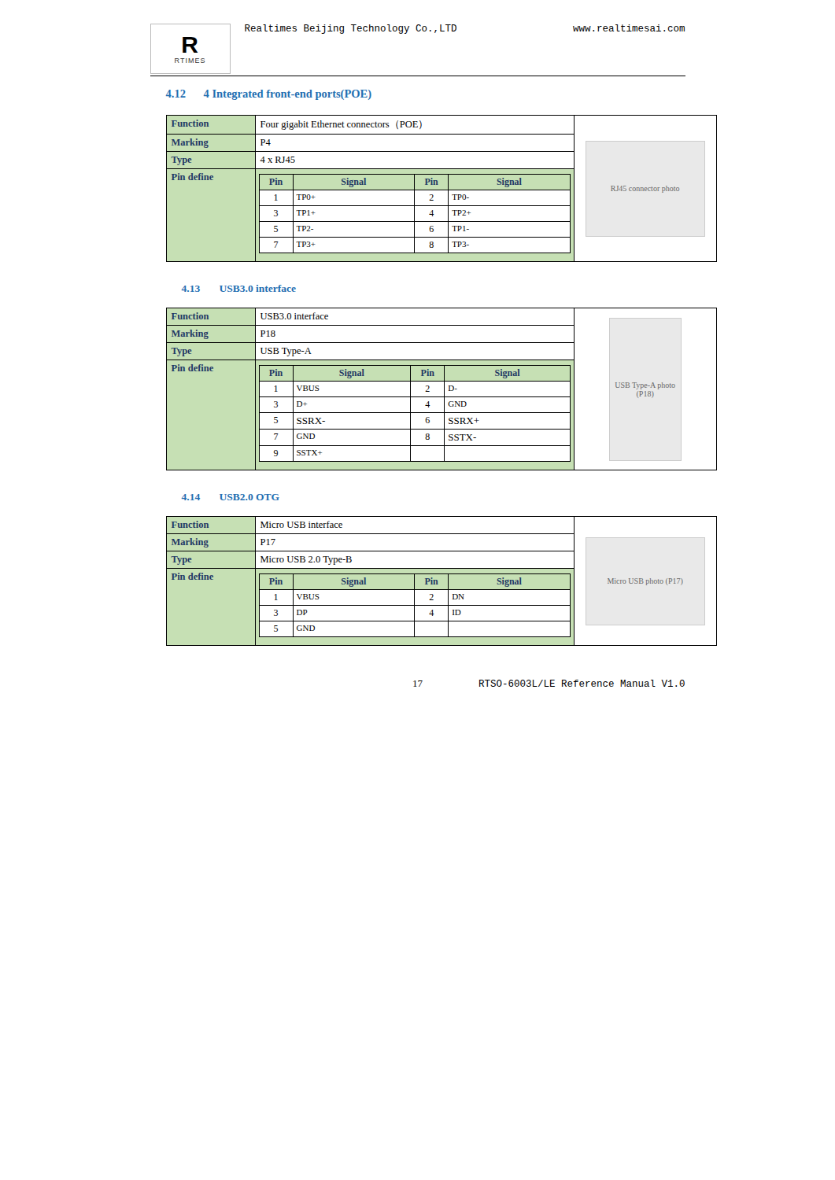R
RTIMES
Realtimes Beijing Technology Co.,LTD www.realtimesai.com
4.124 Integrated front-end ports(POE)
| Function | Four gigabit Ethernet connectors（POE） |
| Marking | P4 |
| Type | 4 x RJ45 |
| Pin define | / Pin / Signal / Pin / Signal / / --- / --- / --- / --- / / 1 / TP0+ / 2 / TP0- / / 3 / TP1+ / 4 / TP2+ / / 5 / TP2- / 6 / TP1- / / 7 / TP3+ / 8 / TP3- / |
RJ45 connector photo
4.13 USB3.0 interface
| Function | USB3.0 interface |
| Marking | P18 |
| Type | USB Type-A |
| Pin define | / Pin / Signal / Pin / Signal / / --- / --- / --- / --- / / 1 / VBUS / 2 / D- / / 3 / D+ / 4 / GND / / 5 / SSRX- / 6 / SSRX+ / / 7 / GND / 8 / SSTX- / / 9 / SSTX+ / / / |
USB Type-A photo (P18)
4.14 USB2.0 OTG
| Function | Micro USB interface |
| Marking | P17 |
| Type | Micro USB 2.0 Type-B |
| Pin define | / Pin / Signal / Pin / Signal / / --- / --- / --- / --- / / 1 / VBUS / 2 / DN / / 3 / DP / 4 / ID / / 5 / GND / / / |
Micro USB photo (P17)
17 RTSO-6003L/LE Reference Manual V1.0